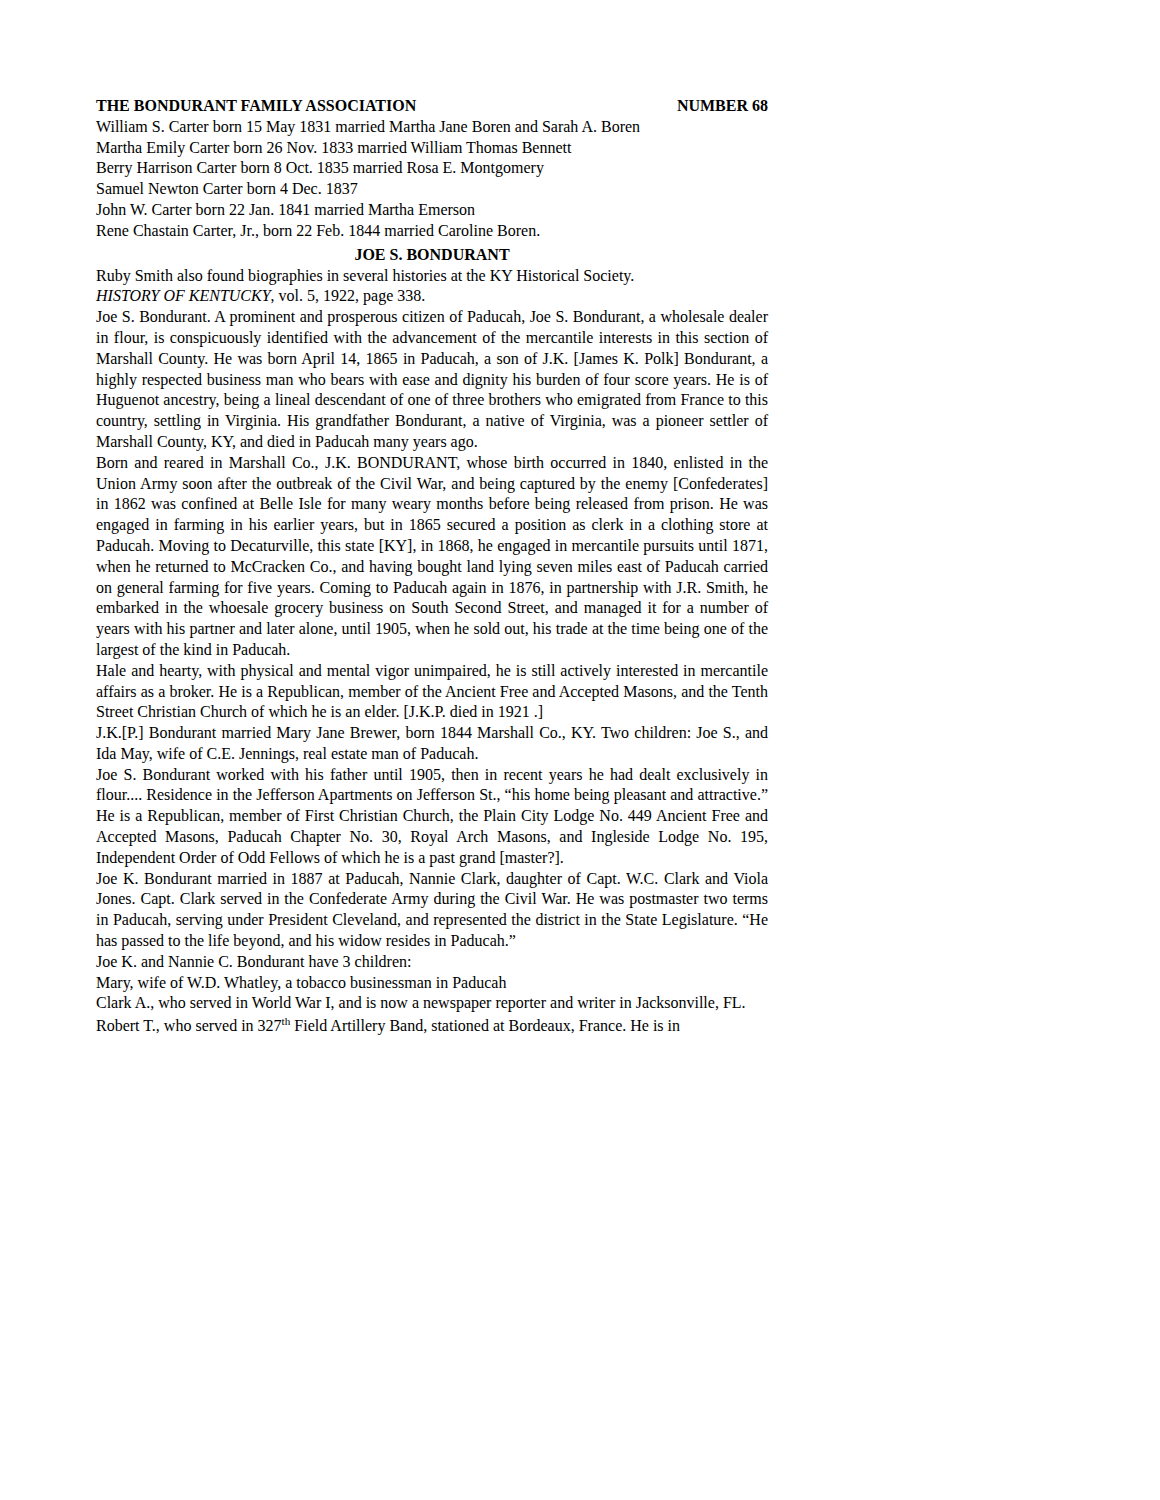THE BONDURANT FAMILY ASSOCIATION NUMBER 68
William S. Carter born 15 May 1831 married Martha Jane Boren and Sarah A. Boren
Martha Emily Carter born 26 Nov. 1833 married William Thomas Bennett
Berry Harrison Carter born 8 Oct. 1835 married Rosa E. Montgomery
Samuel Newton Carter born 4 Dec. 1837
John W. Carter born 22 Jan. 1841 married Martha Emerson
Rene Chastain Carter, Jr., born 22 Feb. 1844 married Caroline Boren.
JOE S. BONDURANT
Ruby Smith also found biographies in several histories at the KY Historical Society.
HISTORY OF KENTUCKY, vol. 5, 1922, page 338.
Joe S. Bondurant. A prominent and prosperous citizen of Paducah, Joe S. Bondurant, a wholesale dealer in flour, is conspicuously identified with the advancement of the mercantile interests in this section of Marshall County. He was born April 14, 1865 in Paducah, a son of J.K. [James K. Polk] Bondurant, a highly respected business man who bears with ease and dignity his burden of four score years. He is of Huguenot ancestry, being a lineal descendant of one of three brothers who emigrated from France to this country, settling in Virginia. His grandfather Bondurant, a native of Virginia, was a pioneer settler of Marshall County, KY, and died in Paducah many years ago.
Born and reared in Marshall Co., J.K. BONDURANT, whose birth occurred in 1840, enlisted in the Union Army soon after the outbreak of the Civil War, and being captured by the enemy [Confederates] in 1862 was confined at Belle Isle for many weary months before being released from prison. He was engaged in farming in his earlier years, but in 1865 secured a position as clerk in a clothing store at Paducah. Moving to Decaturville, this state [KY], in 1868, he engaged in mercantile pursuits until 1871, when he returned to McCracken Co., and having bought land lying seven miles east of Paducah carried on general farming for five years. Coming to Paducah again in 1876, in partnership with J.R. Smith, he embarked in the whoesale grocery business on South Second Street, and managed it for a number of years with his partner and later alone, until 1905, when he sold out, his trade at the time being one of the largest of the kind in Paducah.
Hale and hearty, with physical and mental vigor unimpaired, he is still actively interested in mercantile affairs as a broker. He is a Republican, member of the Ancient Free and Accepted Masons, and the Tenth Street Christian Church of which he is an elder. [J.K.P. died in 1921 .]
J.K.[P.] Bondurant married Mary Jane Brewer, born 1844 Marshall Co., KY. Two children: Joe S., and Ida May, wife of C.E. Jennings, real estate man of Paducah.
Joe S. Bondurant worked with his father until 1905, then in recent years he had dealt exclusively in flour.... Residence in the Jefferson Apartments on Jefferson St., “his home being pleasant and attractive.” He is a Republican, member of First Christian Church, the Plain City Lodge No. 449 Ancient Free and Accepted Masons, Paducah Chapter No. 30, Royal Arch Masons, and Ingleside Lodge No. 195, Independent Order of Odd Fellows of which he is a past grand [master?].
Joe K. Bondurant married in 1887 at Paducah, Nannie Clark, daughter of Capt. W.C. Clark and Viola Jones. Capt. Clark served in the Confederate Army during the Civil War. He was postmaster two terms in Paducah, serving under President Cleveland, and represented the district in the State Legislature. “He has passed to the life beyond, and his widow resides in Paducah.”
Joe K. and Nannie C. Bondurant have 3 children:
Mary, wife of W.D. Whatley, a tobacco businessman in Paducah
Clark A., who served in World War I, and is now a newspaper reporter and writer in Jacksonville, FL.
Robert T., who served in 327th Field Artillery Band, stationed at Bordeaux, France. He is in